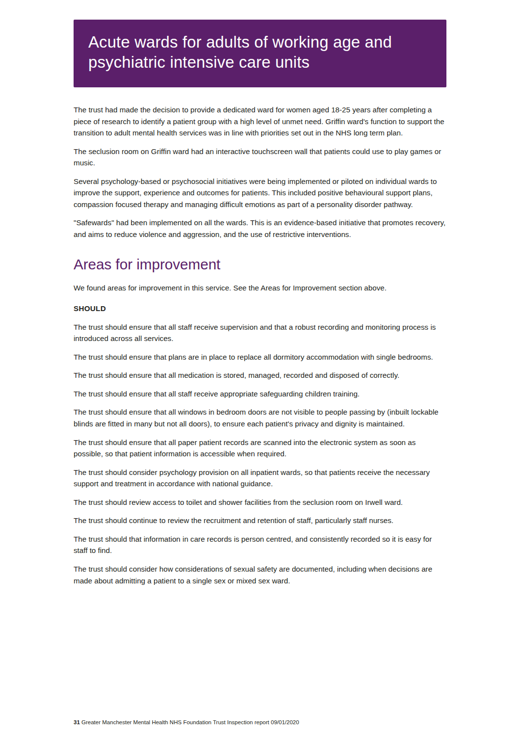Acute wards for adults of working age and
psychiatric intensive care units
The trust had made the decision to provide a dedicated ward for women aged 18-25 years after completing a piece of research to identify a patient group with a high level of unmet need. Griffin ward's function to support the transition to adult mental health services was in line with priorities set out in the NHS long term plan.
The seclusion room on Griffin ward had an interactive touchscreen wall that patients could use to play games or music.
Several psychology-based or psychosocial initiatives were being implemented or piloted on individual wards to improve the support, experience and outcomes for patients. This included positive behavioural support plans, compassion focused therapy and managing difficult emotions as part of a personality disorder pathway.
"Safewards" had been implemented on all the wards. This is an evidence-based initiative that promotes recovery, and aims to reduce violence and aggression, and the use of restrictive interventions.
Areas for improvement
We found areas for improvement in this service. See the Areas for Improvement section above.
SHOULD
The trust should ensure that all staff receive supervision and that a robust recording and monitoring process is introduced across all services.
The trust should ensure that plans are in place to replace all dormitory accommodation with single bedrooms.
The trust should ensure that all medication is stored, managed, recorded and disposed of correctly.
The trust should ensure that all staff receive appropriate safeguarding children training.
The trust should ensure that all windows in bedroom doors are not visible to people passing by (inbuilt lockable blinds are fitted in many but not all doors), to ensure each patient's privacy and dignity is maintained.
The trust should ensure that all paper patient records are scanned into the electronic system as soon as possible, so that patient information is accessible when required.
The trust should consider psychology provision on all inpatient wards, so that patients receive the necessary support and treatment in accordance with national guidance.
The trust should review access to toilet and shower facilities from the seclusion room on Irwell ward.
The trust should continue to review the recruitment and retention of staff, particularly staff nurses.
The trust should that information in care records is person centred, and consistently recorded so it is easy for staff to find.
The trust should consider how considerations of sexual safety are documented, including when decisions are made about admitting a patient to a single sex or mixed sex ward.
31 Greater Manchester Mental Health NHS Foundation Trust Inspection report 09/01/2020